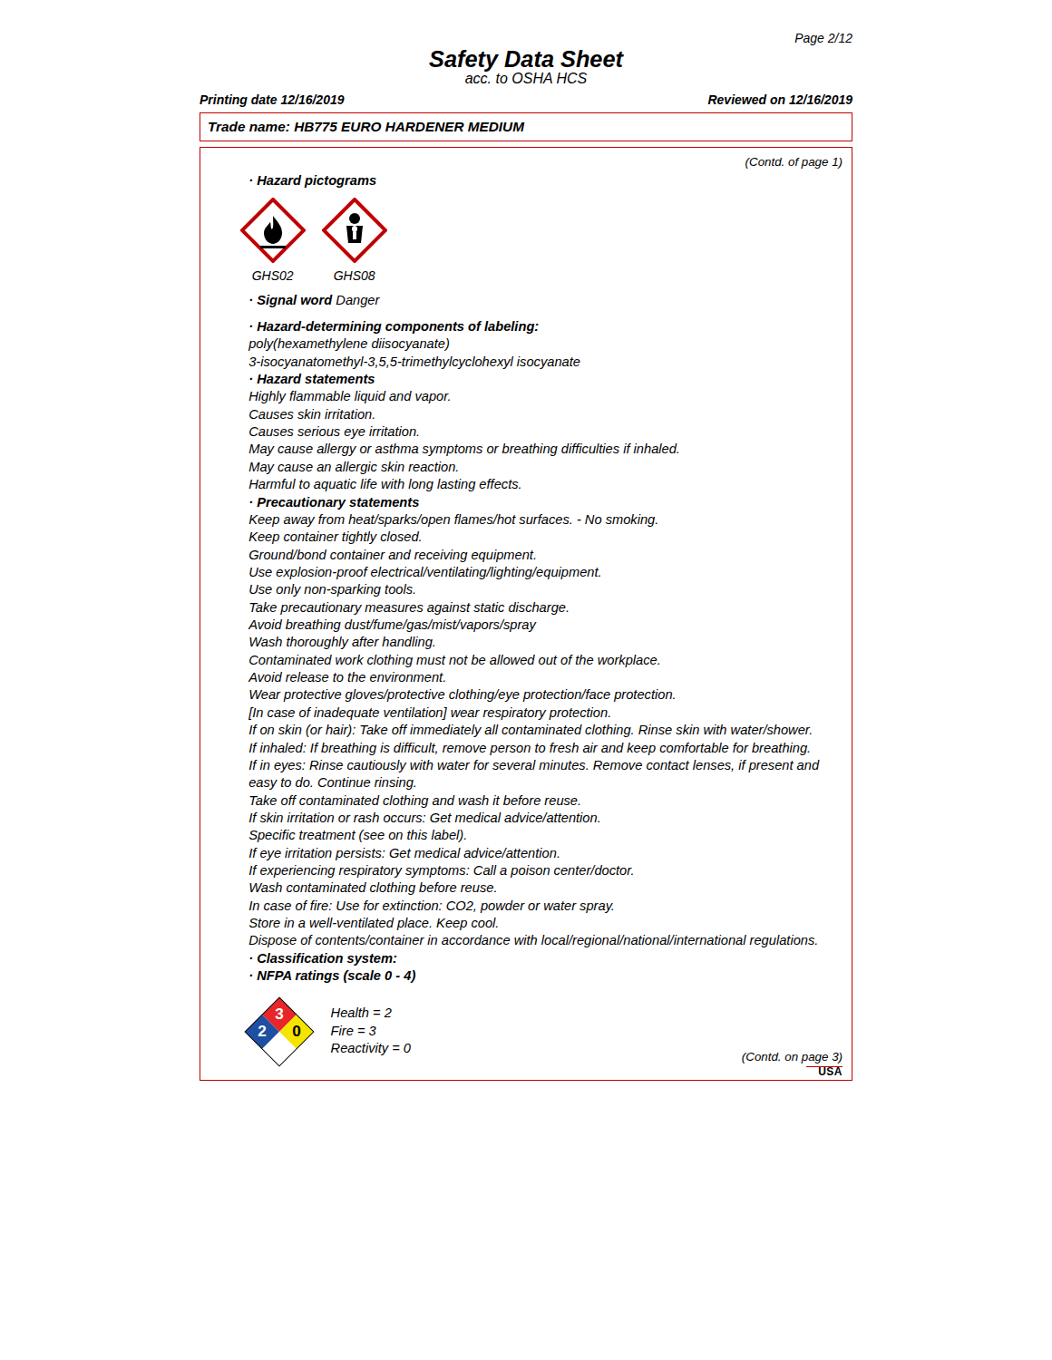Page 2/12
Safety Data Sheet
acc. to OSHA HCS
Printing date 12/16/2019 Reviewed on 12/16/2019
Trade name: HB775 EURO HARDENER MEDIUM
(Contd. of page 1)
· Hazard pictograms
GHS02
GHS08
· Signal word Danger
· Hazard-determining components of labeling:
poly(hexamethylene diisocyanate)
3-isocyanatomethyl-3,5,5-trimethylcyclohexyl isocyanate
· Hazard statements
Highly flammable liquid and vapor.
Causes skin irritation.
Causes serious eye irritation.
May cause allergy or asthma symptoms or breathing difficulties if inhaled.
May cause an allergic skin reaction.
Harmful to aquatic life with long lasting effects.
· Precautionary statements
Keep away from heat/sparks/open flames/hot surfaces. - No smoking.
Keep container tightly closed.
Ground/bond container and receiving equipment.
Use explosion-proof electrical/ventilating/lighting/equipment.
Use only non-sparking tools.
Take precautionary measures against static discharge.
Avoid breathing dust/fume/gas/mist/vapors/spray
Wash thoroughly after handling.
Contaminated work clothing must not be allowed out of the workplace.
Avoid release to the environment.
Wear protective gloves/protective clothing/eye protection/face protection.
[In case of inadequate ventilation] wear respiratory protection.
If on skin (or hair): Take off immediately all contaminated clothing. Rinse skin with water/shower.
If inhaled: If breathing is difficult, remove person to fresh air and keep comfortable for breathing.
If in eyes: Rinse cautiously with water for several minutes. Remove contact lenses, if present and easy to do. Continue rinsing.
Take off contaminated clothing and wash it before reuse.
If skin irritation or rash occurs: Get medical advice/attention.
Specific treatment (see on this label).
If eye irritation persists: Get medical advice/attention.
If experiencing respiratory symptoms: Call a poison center/doctor.
Wash contaminated clothing before reuse.
In case of fire: Use for extinction: CO2, powder or water spray.
Store in a well-ventilated place. Keep cool.
Dispose of contents/container in accordance with local/regional/national/international regulations.
· Classification system:
· NFPA ratings (scale 0 - 4)
3 2 0
Health = 2
Fire = 3
Reactivity = 0
(Contd. on page 3)
USA